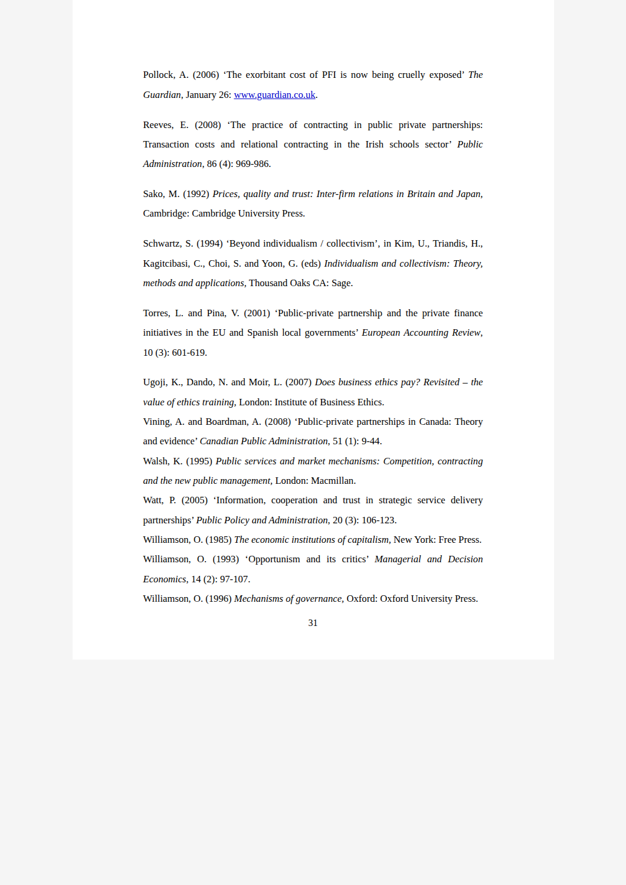Pollock, A. (2006) ‘The exorbitant cost of PFI is now being cruelly exposed’ The Guardian, January 26: www.guardian.co.uk.
Reeves, E. (2008) ‘The practice of contracting in public private partnerships: Transaction costs and relational contracting in the Irish schools sector’ Public Administration, 86 (4): 969-986.
Sako, M. (1992) Prices, quality and trust: Inter-firm relations in Britain and Japan, Cambridge: Cambridge University Press.
Schwartz, S. (1994) ‘Beyond individualism / collectivism’, in Kim, U., Triandis, H., Kagitcibasi, C., Choi, S. and Yoon, G. (eds) Individualism and collectivism: Theory, methods and applications, Thousand Oaks CA: Sage.
Torres, L. and Pina, V. (2001) ‘Public-private partnership and the private finance initiatives in the EU and Spanish local governments’ European Accounting Review, 10 (3): 601-619.
Ugoji, K., Dando, N. and Moir, L. (2007) Does business ethics pay? Revisited – the value of ethics training, London: Institute of Business Ethics.
Vining, A. and Boardman, A. (2008) ‘Public-private partnerships in Canada: Theory and evidence’ Canadian Public Administration, 51 (1): 9-44.
Walsh, K. (1995) Public services and market mechanisms: Competition, contracting and the new public management, London: Macmillan.
Watt, P. (2005) ‘Information, cooperation and trust in strategic service delivery partnerships’ Public Policy and Administration, 20 (3): 106-123.
Williamson, O. (1985) The economic institutions of capitalism, New York: Free Press.
Williamson, O. (1993) ‘Opportunism and its critics’ Managerial and Decision Economics, 14 (2): 97-107.
Williamson, O. (1996) Mechanisms of governance, Oxford: Oxford University Press.
31